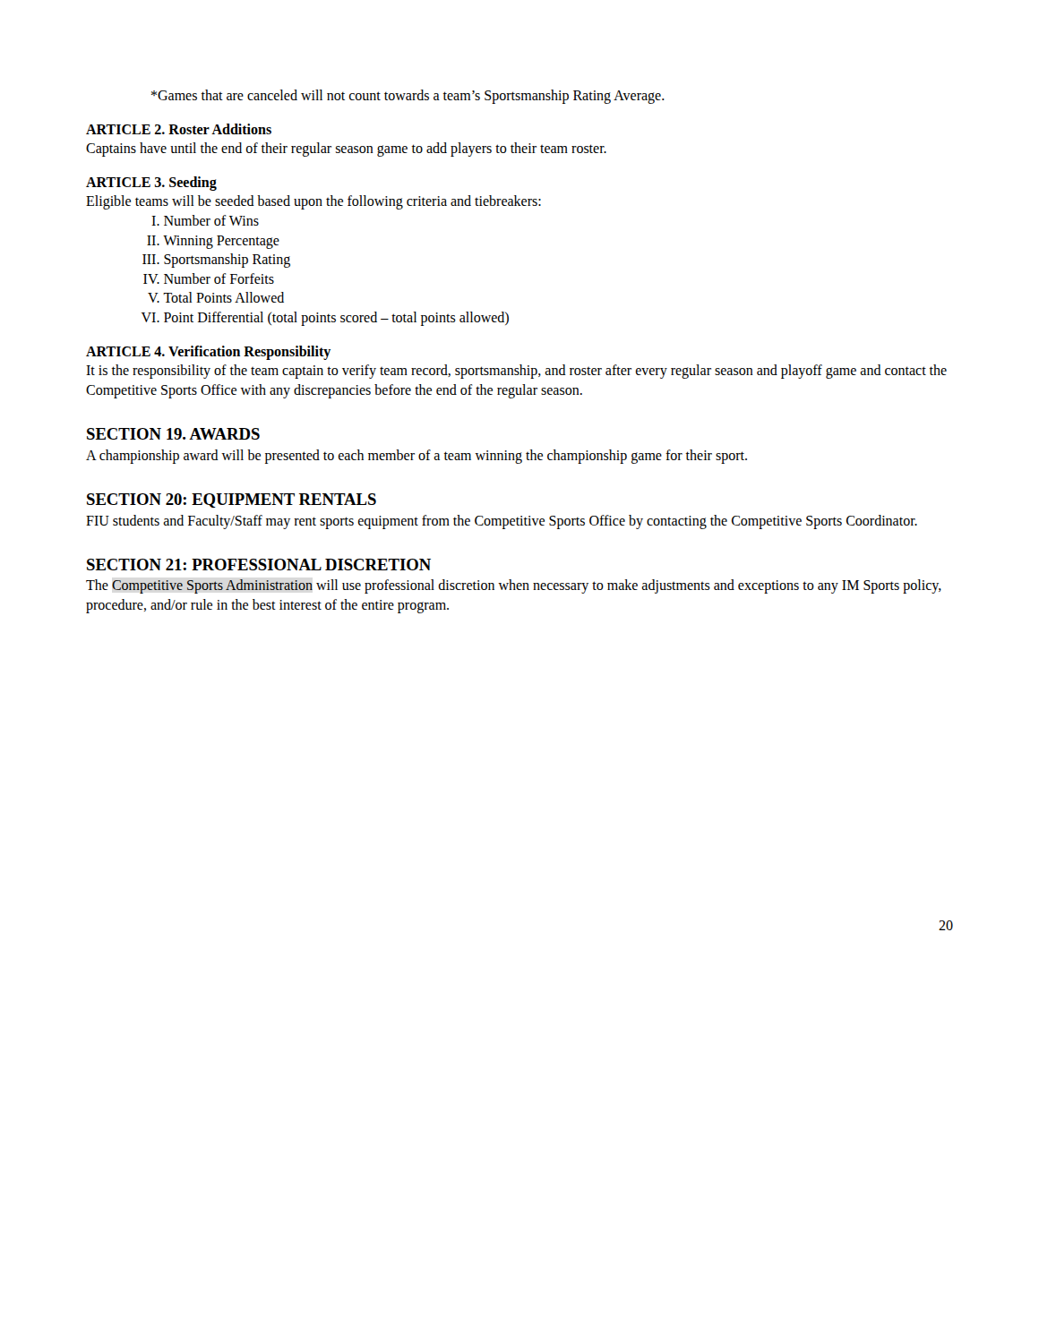*Games that are canceled will not count towards a team’s Sportsmanship Rating Average.
ARTICLE 2. Roster Additions
Captains have until the end of their regular season game to add players to their team roster.
ARTICLE 3. Seeding
Eligible teams will be seeded based upon the following criteria and tiebreakers:
Number of Wins
Winning Percentage
Sportsmanship Rating
Number of Forfeits
Total Points Allowed
Point Differential (total points scored – total points allowed)
ARTICLE 4. Verification Responsibility
It is the responsibility of the team captain to verify team record, sportsmanship, and roster after every regular season and playoff game and contact the Competitive Sports Office with any discrepancies before the end of the regular season.
SECTION 19. AWARDS
A championship award will be presented to each member of a team winning the championship game for their sport.
SECTION 20: EQUIPMENT RENTALS
FIU students and Faculty/Staff may rent sports equipment from the Competitive Sports Office by contacting the Competitive Sports Coordinator.
SECTION 21: PROFESSIONAL DISCRETION
The Competitive Sports Administration will use professional discretion when necessary to make adjustments and exceptions to any IM Sports policy, procedure, and/or rule in the best interest of the entire program.
20